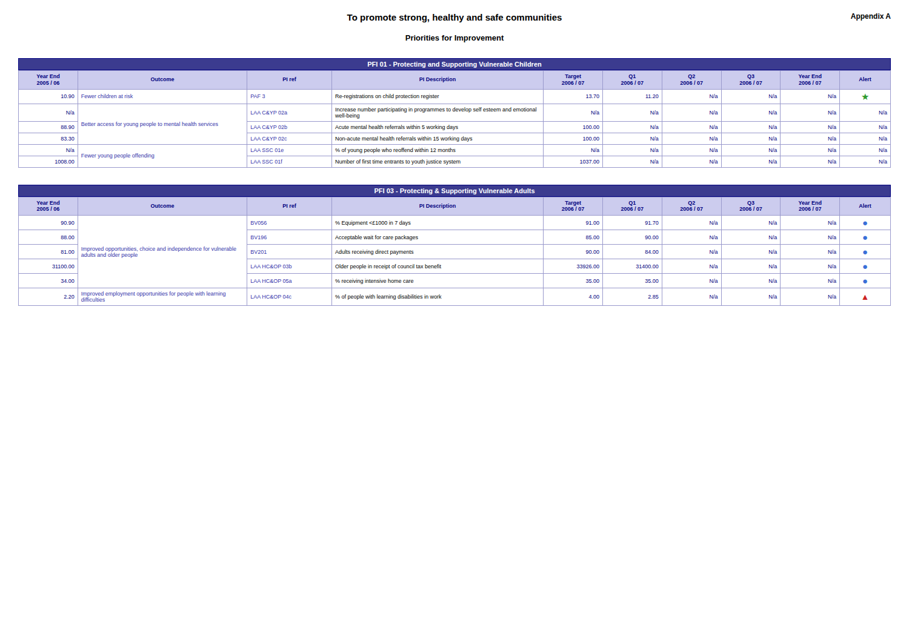Appendix A
To promote strong, healthy and safe communities
Priorities for Improvement
PFI 01 - Protecting and Supporting Vulnerable Children
| Year End 2005 / 06 | Outcome | PI ref | PI Description | Target 2006 / 07 | Q1 2006 / 07 | Q2 2006 / 07 | Q3 2006 / 07 | Year End 2006 / 07 | Alert |
| --- | --- | --- | --- | --- | --- | --- | --- | --- | --- |
| 10.90 | Fewer children at risk | PAF 3 | Re-registrations on child protection register | 13.70 | 11.20 | N/a | N/a | N/a | ★ |
| N/a | Better access for young people to mental health services | LAA C&YP 02a | Increase number participating in programmes to develop self esteem and emotional well-being | N/a | N/a | N/a | N/a | N/a | N/a |
| 88.90 | LAA C&YP 02b | Acute mental health referrals within 5 working days | 100.00 | N/a | N/a | N/a | N/a | N/a |
| 83.30 | LAA C&YP 02c | Non-acute mental health referrals within 15 working days | 100.00 | N/a | N/a | N/a | N/a | N/a |
| N/a | Fewer young people offending | LAA SSC 01e | % of young people who reoffend within 12 months | N/a | N/a | N/a | N/a | N/a | N/a |
| 1008.00 | LAA SSC 01f | Number of first time entrants to youth justice system | 1037.00 | N/a | N/a | N/a | N/a | N/a |
PFI 03 - Protecting & Supporting Vulnerable Adults
| Year End 2005 / 06 | Outcome | PI ref | PI Description | Target 2006 / 07 | Q1 2006 / 07 | Q2 2006 / 07 | Q3 2006 / 07 | Year End 2006 / 07 | Alert |
| --- | --- | --- | --- | --- | --- | --- | --- | --- | --- |
| 90.90 | Improved opportunities, choice and independence for vulnerable adults and older people | BV056 | % Equipment <£1000 in 7 days | 91.00 | 91.70 | N/a | N/a | N/a | ● |
| 88.00 | BV196 | Acceptable wait for care packages | 85.00 | 90.00 | N/a | N/a | N/a | ● |
| 81.00 | BV201 | Adults receiving direct payments | 90.00 | 84.00 | N/a | N/a | N/a | ● |
| 31100.00 | LAA HC&OP 03b | Older people in receipt of council tax benefit | 33926.00 | 31400.00 | N/a | N/a | N/a | ● |
| 34.00 | LAA HC&OP 05a | % receiving intensive home care | 35.00 | 35.00 | N/a | N/a | N/a | ● |
| 2.20 | Improved employment opportunities for people with learning difficulties | LAA HC&OP 04c | % of people with learning disabilities in work | 4.00 | 2.85 | N/a | N/a | N/a | ▲ |